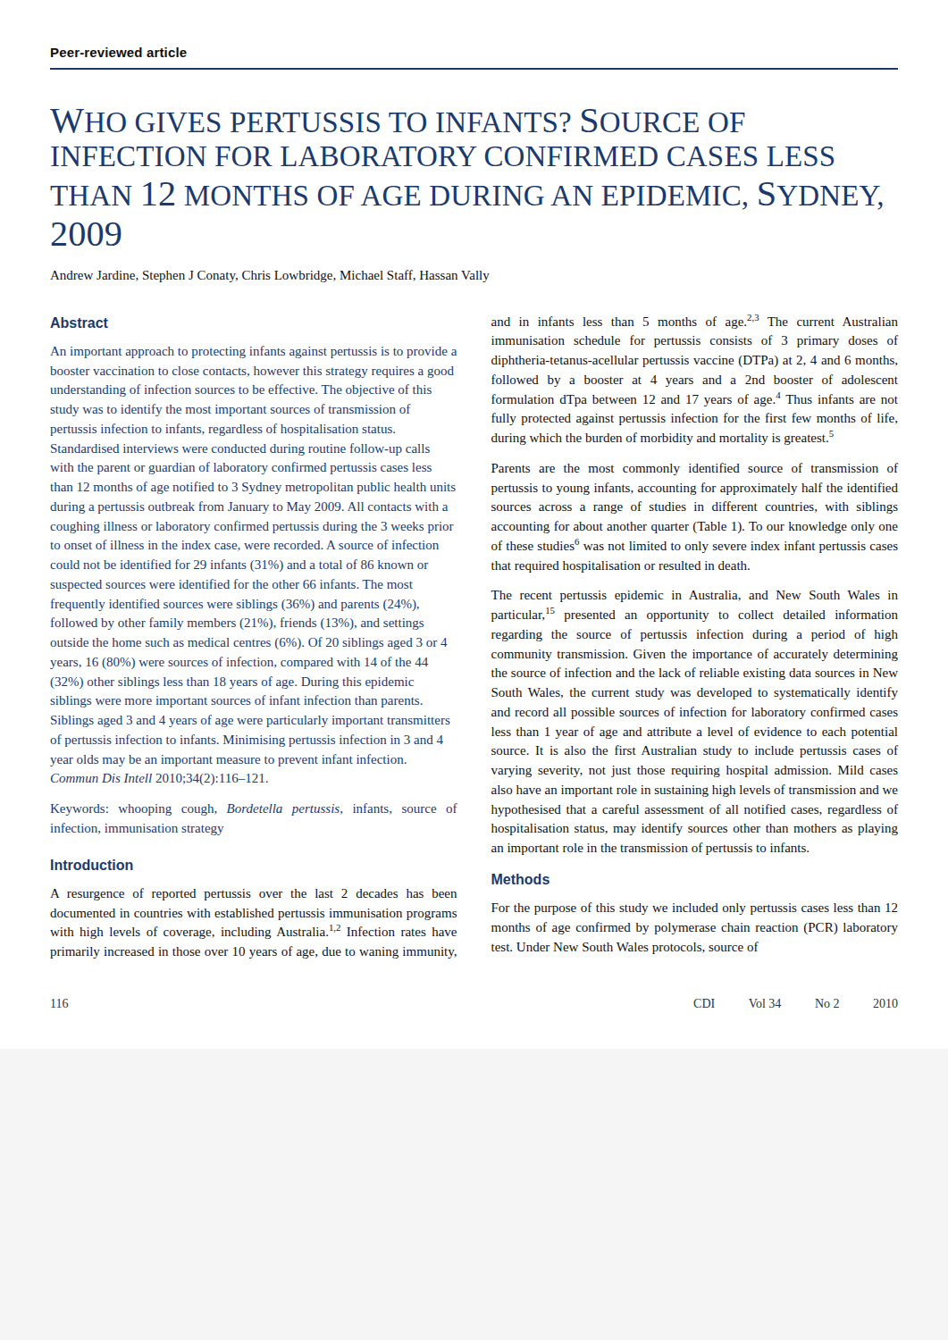Peer-reviewed article
Who gives pertussis to infants? Source of infection for laboratory confirmed cases less than 12 months of age during an epidemic, Sydney, 2009
Andrew Jardine, Stephen J Conaty, Chris Lowbridge, Michael Staff, Hassan Vally
Abstract
An important approach to protecting infants against pertussis is to provide a booster vaccination to close contacts, however this strategy requires a good understanding of infection sources to be effective. The objective of this study was to identify the most important sources of transmission of pertussis infection to infants, regardless of hospitalisation status. Standardised interviews were conducted during routine follow-up calls with the parent or guardian of laboratory confirmed pertussis cases less than 12 months of age notified to 3 Sydney metropolitan public health units during a pertussis outbreak from January to May 2009. All contacts with a coughing illness or laboratory confirmed pertussis during the 3 weeks prior to onset of illness in the index case, were recorded. A source of infection could not be identified for 29 infants (31%) and a total of 86 known or suspected sources were identified for the other 66 infants. The most frequently identified sources were siblings (36%) and parents (24%), followed by other family members (21%), friends (13%), and settings outside the home such as medical centres (6%). Of 20 siblings aged 3 or 4 years, 16 (80%) were sources of infection, compared with 14 of the 44 (32%) other siblings less than 18 years of age. During this epidemic siblings were more important sources of infant infection than parents. Siblings aged 3 and 4 years of age were particularly important transmitters of pertussis infection to infants. Minimising pertussis infection in 3 and 4 year olds may be an important measure to prevent infant infection. Commun Dis Intell 2010;34(2):116–121.
Keywords: whooping cough, Bordetella pertussis, infants, source of infection, immunisation strategy
Introduction
A resurgence of reported pertussis over the last 2 decades has been documented in countries with established pertussis immunisation programs with high levels of coverage, including Australia.1,2 Infection rates have primarily increased in those over 10 years of age, due to waning immunity, and in infants less than 5 months of age.2,3 The current Australian immunisation schedule for pertussis consists of 3 primary doses of diphtheria-tetanus-acellular pertussis vaccine (DTPa) at 2, 4 and 6 months, followed by a booster at 4 years and a 2nd booster of adolescent formulation dTpa between 12 and 17 years of age.4 Thus infants are not fully protected against pertussis infection for the first few months of life, during which the burden of morbidity and mortality is greatest.5
Parents are the most commonly identified source of transmission of pertussis to young infants, accounting for approximately half the identified sources across a range of studies in different countries, with siblings accounting for about another quarter (Table 1). To our knowledge only one of these studies6 was not limited to only severe index infant pertussis cases that required hospitalisation or resulted in death.
The recent pertussis epidemic in Australia, and New South Wales in particular,15 presented an opportunity to collect detailed information regarding the source of pertussis infection during a period of high community transmission. Given the importance of accurately determining the source of infection and the lack of reliable existing data sources in New South Wales, the current study was developed to systematically identify and record all possible sources of infection for laboratory confirmed cases less than 1 year of age and attribute a level of evidence to each potential source. It is also the first Australian study to include pertussis cases of varying severity, not just those requiring hospital admission. Mild cases also have an important role in sustaining high levels of transmission and we hypothesised that a careful assessment of all notified cases, regardless of hospitalisation status, may identify sources other than mothers as playing an important role in the transmission of pertussis to infants.
Methods
For the purpose of this study we included only pertussis cases less than 12 months of age confirmed by polymerase chain reaction (PCR) laboratory test. Under New South Wales protocols, source of
116
CDI Vol 34 No 2 2010